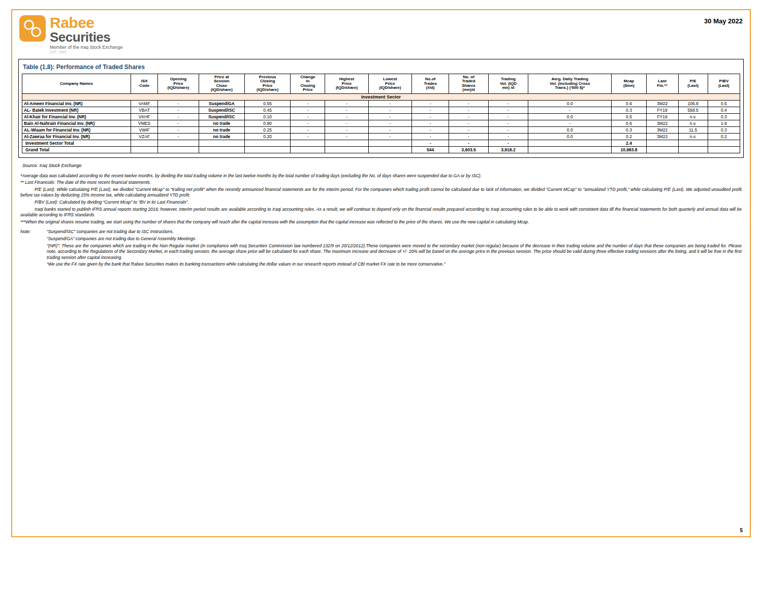Rabee
Securities
Member of the Iraq Stock Exchange
EST. 1995
30 May 2022
Table (1.8): Performance of Traded Shares
| Company Names | ISX Code | Opening Price (IQD/share) | Price at Session Close (IQD/share) | Previous Closing Price (IQD/share) | Change in Closing Price | Highest Price (IQD/share) | Lowest Price (IQD/share) | No.of Trades (#/d) | No. of Traded Shares (mn)/d | Trading Vol. (IQD mn) /d | Avrg. Daily Trading Vol. (Including Cross Trans.) ('000 $)* | Mcap ($mn) | Last Fin.** | P/E (Last) | P/BV (Last) |
| --- | --- | --- | --- | --- | --- | --- | --- | --- | --- | --- | --- | --- | --- | --- | --- |
| Investment Sector |
| Al-Ameen Financial Inv. (NR) | VAMF | - | Suspend/GA | 0.55 | - | - | - | - | - | - | 0.0 | 0.6 | 3M22 | 106.8 | 0.5 |
| AL- Batek Investment (NR) | VBAT | - | Suspend/ISC | 0.45 | - | - | - | - | - | - | - | 0.3 | FY19 | 558.5 | 0.4 |
| Al-Khair for Financial Inv. (NR) | VKHF | - | Suspend/ISC | 0.10 | - | - | - | - | - | - | 0.0 | 0.5 | FY19 | n.v. | 0.3 |
| Bain Al-Nahrain Financial Inv. (NR) | VMES | - | no trade | 0.90 | - | - | - | - | - | - | - | 0.6 | 3M22 | n.v. | 1.9 |
| AL-Wiaam for Financial Inv. (NR) | VWIF | - | no trade | 0.25 | - | - | - | - | - | - | 0.0 | 0.3 | 3M22 | 11.5 | 0.3 |
| Al-Zawraa for Financial Inv. (NR) | VZAF | - | no trade | 0.20 | - | - | - | - | - | - | 0.0 | 0.2 | 3M22 | n.v. | 0.2 |
| Investment Sector Total | | | | | | | | - | - | - | | 2.4 | | | |
| Grand Total | | | | | | | | 544 | 3,603.5 | 3,918.2 | | 10,983.8 | | | |
Source: Iraq Stock Exchange
*Average data was calculated according to the recent twelve months, by dividing the total trading volume in the last twelve months by the total number of trading days (excluding the No. of days shares were suspended due to GA or by ISC).
** Last Financials: The date of the most recent financial statements.
P/E (Last): While calculating P/E (Last), we divided “Current Mcap” to “trailing net profit” when the recently announced financial statements are for the interim period. For the companies which trailing profit cannot be calculated due to lack of information, we divided "Current MCap" to "annualized YTD profit," while calculating P/E (Last). We adjusted unaudited profit before tax values by deducting 15% income tax, while calculating annualized YTD profit.
P/BV (Last): Calculated by dividing “Current Mcap” to “BV in its Last Financials”.
Iraqi banks started to publish IFRS annual reports starting 2016; however, interim period results are available according to Iraqi accounting rules. As a result, we will continue to depend only on the financial results prepared according to Iraqi accounting rules to be able to work with consistent data till the financial statements for both quarterly and annual data will be available according to IFRS standards.
***When the original shares resume trading, we start using the number of shares that the company will reach after the capital increase with the assumption that the capital increase was reflected to the price of the shares. We use the new capital in calculating Mcap.
Note:
“Suspend/ISC” companies are not trading due to ISC Instructions.
“Suspend/GA” companies are not trading due to General Assembly Meetings.
"(NR)": These are the companies which are trading in the Non-Regular market (in compliance with Iraq Securities Commission law numbered 132/9 on 20/12/2012).These companies were moved to the secondary market (non-regular) because of the decrease in their trading volume and the number of days that these companies are being traded for. Please note, according to the Regulations of the Secondary Market, in each trading session, the average share price will be calculated for each share. The maximum increase and decrease of +/- 20% will be based on the average price in the previous session. The price should be valid during three effective trading sessions after the listing, and it will be free in the first trading session after capital increasing.
“We use the FX rate given by the bank that Rabee Securities makes its banking transactions while calculating the dollar values in our research reports instead of CBI market FX rate to be more conservative.”
5